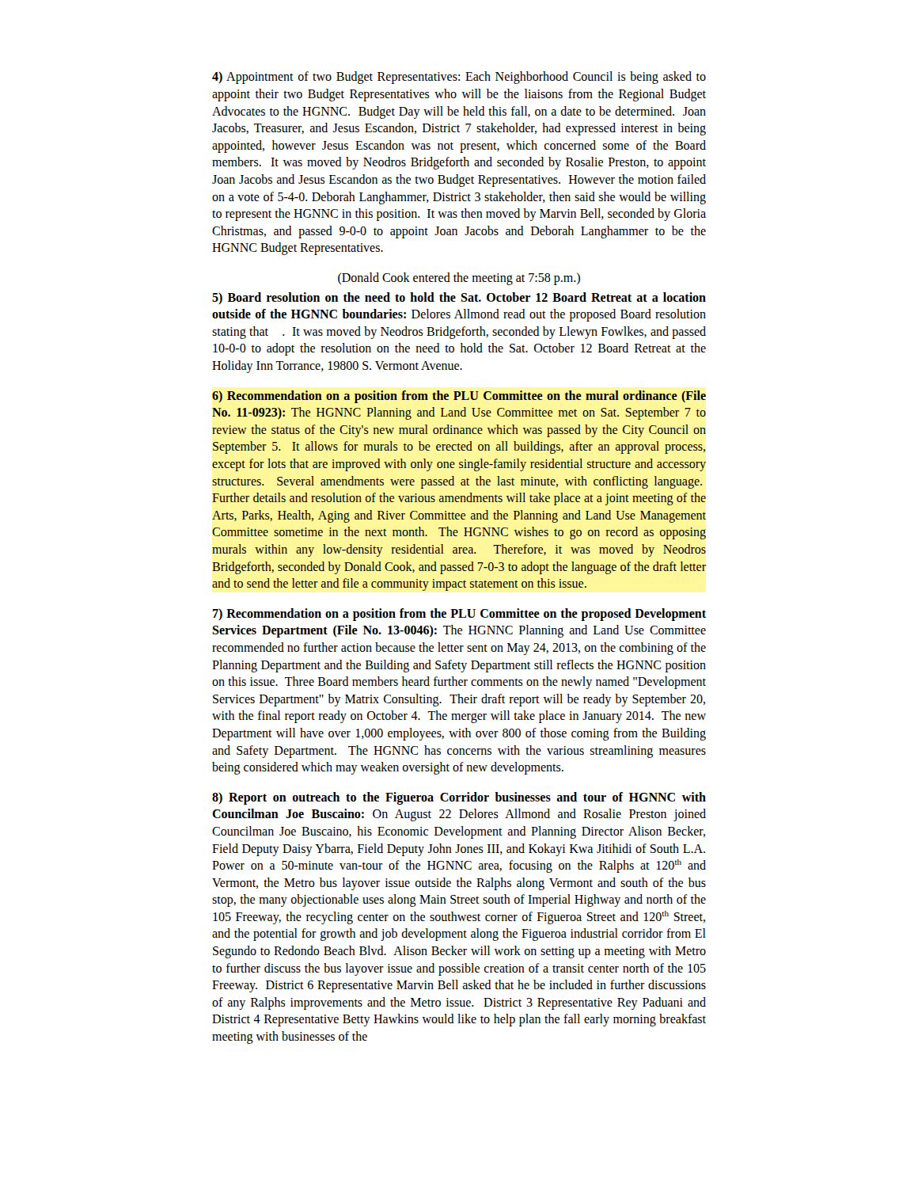4) Appointment of two Budget Representatives: Each Neighborhood Council is being asked to appoint their two Budget Representatives who will be the liaisons from the Regional Budget Advocates to the HGNNC. Budget Day will be held this fall, on a date to be determined. Joan Jacobs, Treasurer, and Jesus Escandon, District 7 stakeholder, had expressed interest in being appointed, however Jesus Escandon was not present, which concerned some of the Board members. It was moved by Neodros Bridgeforth and seconded by Rosalie Preston, to appoint Joan Jacobs and Jesus Escandon as the two Budget Representatives. However the motion failed on a vote of 5-4-0. Deborah Langhammer, District 3 stakeholder, then said she would be willing to represent the HGNNC in this position. It was then moved by Marvin Bell, seconded by Gloria Christmas, and passed 9-0-0 to appoint Joan Jacobs and Deborah Langhammer to be the HGNNC Budget Representatives.
(Donald Cook entered the meeting at 7:58 p.m.)
5) Board resolution on the need to hold the Sat. October 12 Board Retreat at a location outside of the HGNNC boundaries: Delores Allmond read out the proposed Board resolution stating that . It was moved by Neodros Bridgeforth, seconded by Llewyn Fowlkes, and passed 10-0-0 to adopt the resolution on the need to hold the Sat. October 12 Board Retreat at the Holiday Inn Torrance, 19800 S. Vermont Avenue.
6) Recommendation on a position from the PLU Committee on the mural ordinance (File No. 11-0923): The HGNNC Planning and Land Use Committee met on Sat. September 7 to review the status of the City's new mural ordinance which was passed by the City Council on September 5. It allows for murals to be erected on all buildings, after an approval process, except for lots that are improved with only one single-family residential structure and accessory structures. Several amendments were passed at the last minute, with conflicting language. Further details and resolution of the various amendments will take place at a joint meeting of the Arts, Parks, Health, Aging and River Committee and the Planning and Land Use Management Committee sometime in the next month. The HGNNC wishes to go on record as opposing murals within any low-density residential area. Therefore, it was moved by Neodros Bridgeforth, seconded by Donald Cook, and passed 7-0-3 to adopt the language of the draft letter and to send the letter and file a community impact statement on this issue.
7) Recommendation on a position from the PLU Committee on the proposed Development Services Department (File No. 13-0046): The HGNNC Planning and Land Use Committee recommended no further action because the letter sent on May 24, 2013, on the combining of the Planning Department and the Building and Safety Department still reflects the HGNNC position on this issue. Three Board members heard further comments on the newly named "Development Services Department" by Matrix Consulting. Their draft report will be ready by September 20, with the final report ready on October 4. The merger will take place in January 2014. The new Department will have over 1,000 employees, with over 800 of those coming from the Building and Safety Department. The HGNNC has concerns with the various streamlining measures being considered which may weaken oversight of new developments.
8) Report on outreach to the Figueroa Corridor businesses and tour of HGNNC with Councilman Joe Buscaino: On August 22 Delores Allmond and Rosalie Preston joined Councilman Joe Buscaino, his Economic Development and Planning Director Alison Becker, Field Deputy Daisy Ybarra, Field Deputy John Jones III, and Kokayi Kwa Jitihidi of South L.A. Power on a 50-minute van-tour of the HGNNC area, focusing on the Ralphs at 120th and Vermont, the Metro bus layover issue outside the Ralphs along Vermont and south of the bus stop, the many objectionable uses along Main Street south of Imperial Highway and north of the 105 Freeway, the recycling center on the southwest corner of Figueroa Street and 120th Street, and the potential for growth and job development along the Figueroa industrial corridor from El Segundo to Redondo Beach Blvd. Alison Becker will work on setting up a meeting with Metro to further discuss the bus layover issue and possible creation of a transit center north of the 105 Freeway. District 6 Representative Marvin Bell asked that he be included in further discussions of any Ralphs improvements and the Metro issue. District 3 Representative Rey Paduani and District 4 Representative Betty Hawkins would like to help plan the fall early morning breakfast meeting with businesses of the